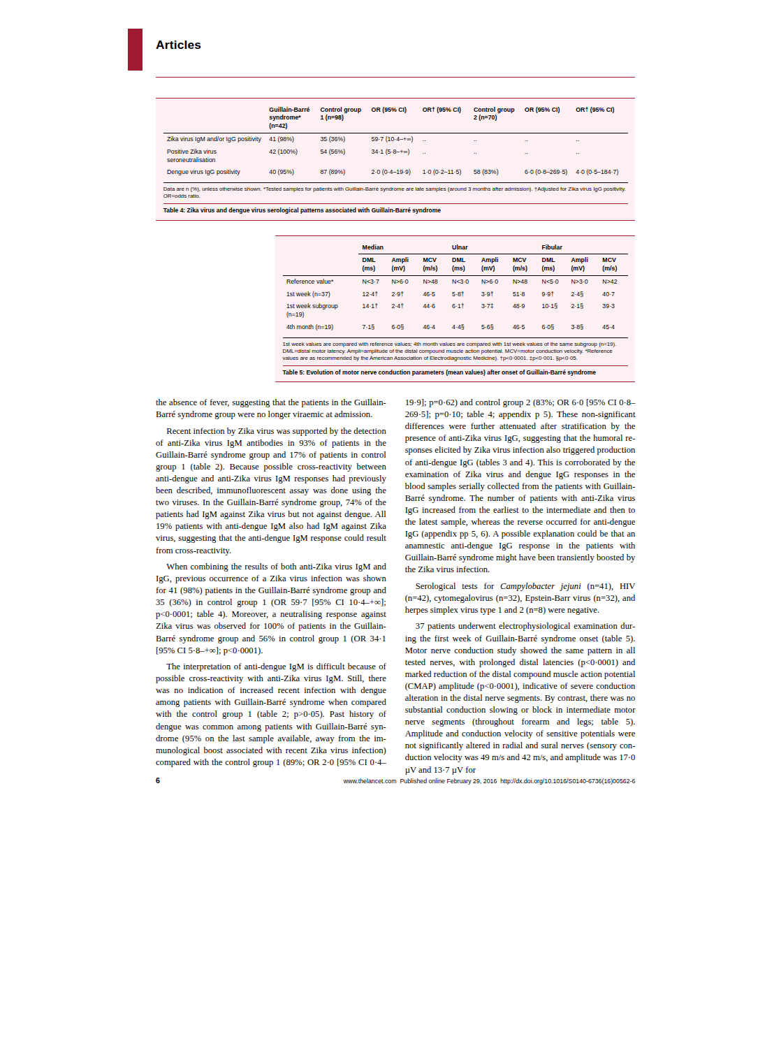Articles
| | Guillain-Barré syndrome*(n=42) | Control group 1 (n=98) | OR (95% CI) | OR† (95% CI) | Control group 2 (n=70) | OR (95% CI) | OR† (95% CI) |
| --- | --- | --- | --- | --- | --- | --- | --- |
| Zika virus IgM and/or IgG positivity | 41 (98%) | 35 (36%) | 59·7 (10·4–+∞) | .. | .. | .. | .. |
| Positive Zika virus seroneutralisation | 42 (100%) | 54 (56%) | 34·1 (5·8–+∞) | .. | .. | .. | .. |
| Dengue virus IgG positivity | 40 (95%) | 87 (89%) | 2·0 (0·4–19·9) | 1·0 (0·2–11·5) | 58 (83%) | 6·0 (0·8–269·5) | 4·0 (0·5–184·7) |
Data are n (%), unless otherwise shown. *Tested samples for patients with Guillain-Barré syndrome are late samples (around 3 months after admission). †Adjusted for Zika virus IgG positivity. OR=odds ratio.
Table 4: Zika virus and dengue virus serological patterns associated with Guillain-Barré syndrome
| | Median | Ulnar | Fibular |
| --- | --- | --- | --- |
| | DML (ms) | Ampli (mV) | MCV (m/s) | DML (ms) | Ampli (mV) | MCV (m/s) | DML (ms) | Ampli (mV) | MCV (m/s) |
| Reference value* | N<3·7 | N>6·0 | N>48 | N<3·0 | N>6·0 | N>48 | N<5·0 | N>3·0 | N>42 |
| 1st week (n=37) | 12·4† | 2·9† | 46·5 | 5·8† | 3·9† | 51·8 | 9·9† | 2·4§ | 40·7 |
| 1st week subgroup (n=19) | 14·1† | 2·4† | 44·6 | 6·1† | 3·7‡ | 48·9 | 10·1§ | 2·1§ | 39·3 |
| 4th month (n=19) | 7·1§ | 6·0§ | 46·4 | 4·4§ | 5·6§ | 46·5 | 6·0§ | 3·8§ | 45·4 |
1st week values are compared with reference values; 4th month values are compared with 1st week values of the same subgroup (n=19). DML=distal motor latency. Ampli=amplitude of the distal compound muscle action potential. MCV=motor conduction velocity. *Reference values are as recommended by the American Association of Electrodiagnostic Medicine). †p<0·0001. ‡p<0·001. §p<0·05.
Table 5: Evolution of motor nerve conduction parameters (mean values) after onset of Guillain-Barré syndrome
the absence of fever, suggesting that the patients in the Guillain-Barré syndrome group were no longer viraemic at admission.
Recent infection by Zika virus was supported by the detection of anti-Zika virus IgM antibodies in 93% of patients in the Guillain-Barré syndrome group and 17% of patients in control group 1 (table 2). Because possible cross-reactivity between anti-dengue and anti-Zika virus IgM responses had previously been described, immunofluorescent assay was done using the two viruses. In the Guillain-Barré syndrome group, 74% of the patients had IgM against Zika virus but not against dengue. All 19% patients with anti-dengue IgM also had IgM against Zika virus, suggesting that the anti-dengue IgM response could result from cross-reactivity.
When combining the results of both anti-Zika virus IgM and IgG, previous occurrence of a Zika virus infection was shown for 41 (98%) patients in the Guillain-Barré syndrome group and 35 (36%) in control group 1 (OR 59·7 [95% CI 10·4–+∞]; p<0·0001; table 4). Moreover, a neutralising response against Zika virus was observed for 100% of patients in the Guillain-Barré syndrome group and 56% in control group 1 (OR 34·1 [95% CI 5·8–+∞]; p<0·0001).
The interpretation of anti-dengue IgM is difficult because of possible cross-reactivity with anti-Zika virus IgM. Still, there was no indication of increased recent infection with dengue among patients with Guillain-Barré syndrome when compared with the control group 1 (table 2; p>0·05). Past history of dengue was common among patients with Guillain-Barré syndrome (95% on the last sample available, away from the immunological boost associated with recent Zika virus infection) compared with the control group 1 (89%; OR 2·0 [95% CI 0·4–19·9]; p=0·62) and control group 2 (83%; OR 6·0 [95% CI 0·8–269·5]; p=0·10; table 4; appendix p 5). These non-significant differences were further attenuated after stratification by the presence of anti-Zika virus IgG, suggesting that the humoral responses elicited by Zika virus infection also triggered production of anti-dengue IgG (tables 3 and 4). This is corroborated by the examination of Zika virus and dengue IgG responses in the blood samples serially collected from the patients with Guillain-Barré syndrome. The number of patients with anti-Zika virus IgG increased from the earliest to the intermediate and then to the latest sample, whereas the reverse occurred for anti-dengue IgG (appendix pp 5, 6). A possible explanation could be that an anamnestic anti-dengue IgG response in the patients with Guillain-Barré syndrome might have been transiently boosted by the Zika virus infection.
Serological tests for Campylobacter jejuni (n=41), HIV (n=42), cytomegalovirus (n=32), Epstein-Barr virus (n=32), and herpes simplex virus type 1 and 2 (n=8) were negative.
37 patients underwent electrophysiological examination during the first week of Guillain-Barré syndrome onset (table 5). Motor nerve conduction study showed the same pattern in all tested nerves, with prolonged distal latencies (p<0·0001) and marked reduction of the distal compound muscle action potential (CMAP) amplitude (p<0·0001), indicative of severe conduction alteration in the distal nerve segments. By contrast, there was no substantial conduction slowing or block in intermediate motor nerve segments (throughout forearm and legs; table 5). Amplitude and conduction velocity of sensitive potentials were not significantly altered in radial and sural nerves (sensory conduction velocity was 49 m/s and 42 m/s, and amplitude was 17·0 µV and 13·7 µV for
6
www.thelancet.com Published online February 29, 2016 http://dx.doi.org/10.1016/S0140-6736(16)00562-6